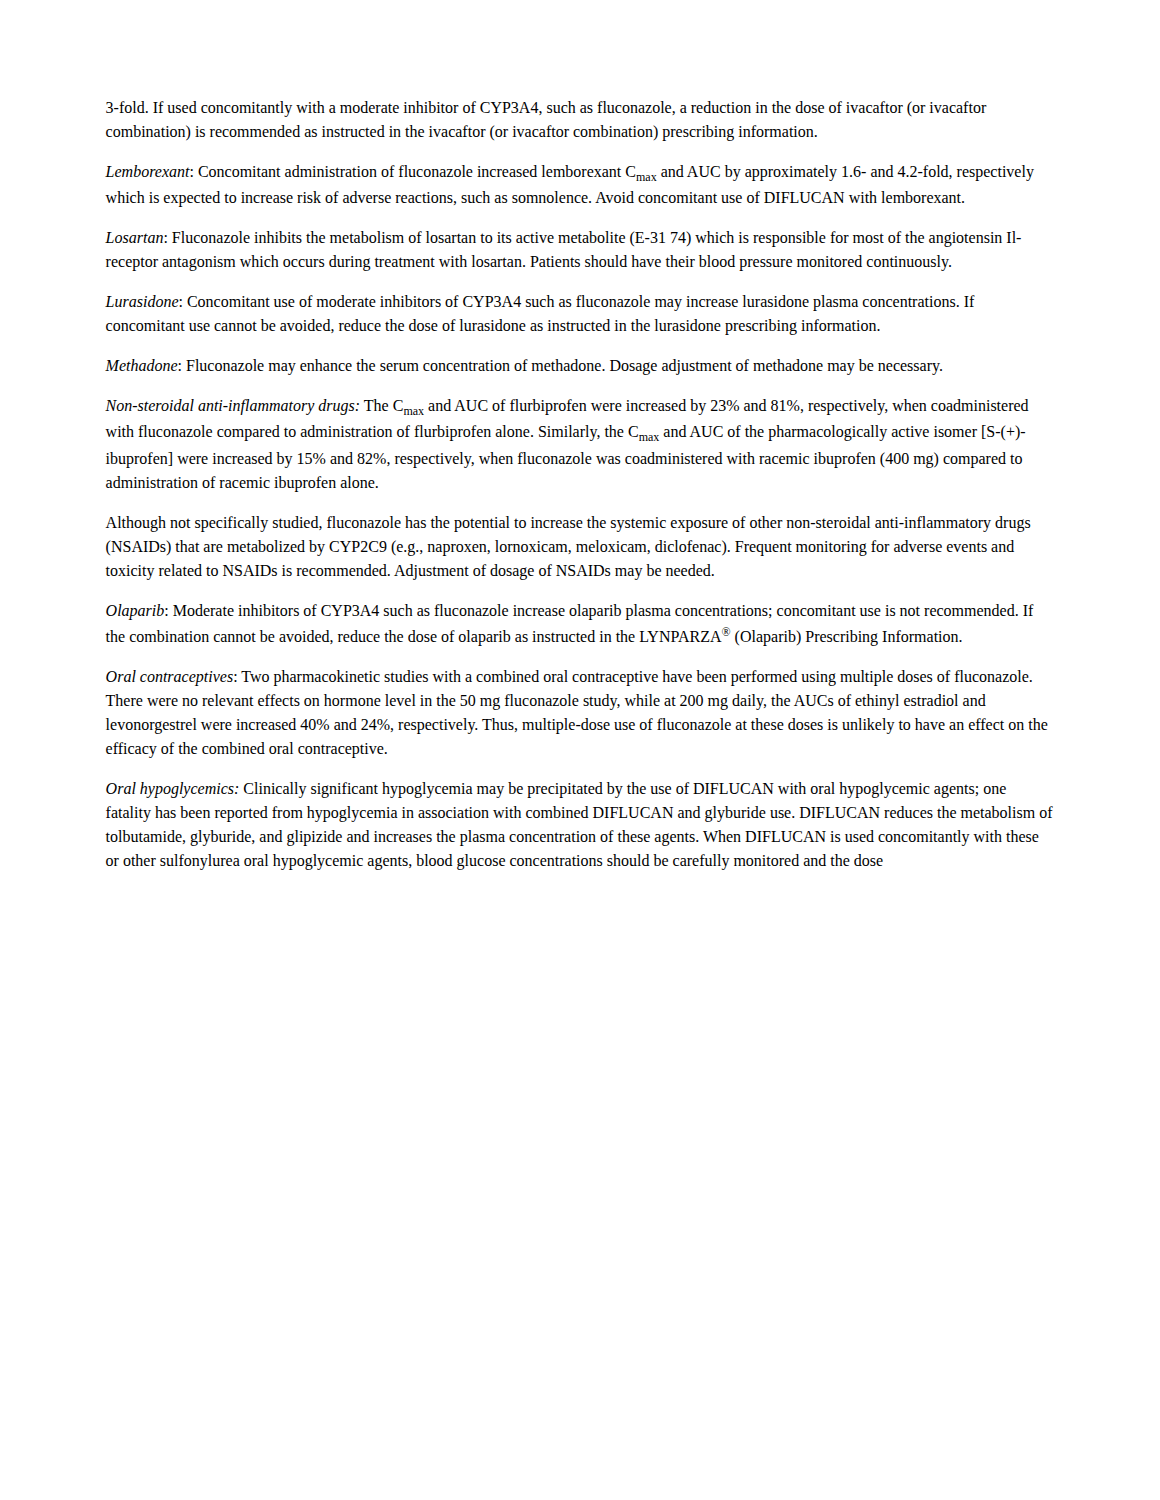3-fold. If used concomitantly with a moderate inhibitor of CYP3A4, such as fluconazole, a reduction in the dose of ivacaftor (or ivacaftor combination) is recommended as instructed in the ivacaftor (or ivacaftor combination) prescribing information.
Lemborexant: Concomitant administration of fluconazole increased lemborexant Cmax and AUC by approximately 1.6- and 4.2-fold, respectively which is expected to increase risk of adverse reactions, such as somnolence. Avoid concomitant use of DIFLUCAN with lemborexant.
Losartan: Fluconazole inhibits the metabolism of losartan to its active metabolite (E-31 74) which is responsible for most of the angiotensin Il-receptor antagonism which occurs during treatment with losartan. Patients should have their blood pressure monitored continuously.
Lurasidone: Concomitant use of moderate inhibitors of CYP3A4 such as fluconazole may increase lurasidone plasma concentrations. If concomitant use cannot be avoided, reduce the dose of lurasidone as instructed in the lurasidone prescribing information.
Methadone: Fluconazole may enhance the serum concentration of methadone. Dosage adjustment of methadone may be necessary.
Non-steroidal anti-inflammatory drugs: The Cmax and AUC of flurbiprofen were increased by 23% and 81%, respectively, when coadministered with fluconazole compared to administration of flurbiprofen alone. Similarly, the Cmax and AUC of the pharmacologically active isomer [S-(+)-ibuprofen] were increased by 15% and 82%, respectively, when fluconazole was coadministered with racemic ibuprofen (400 mg) compared to administration of racemic ibuprofen alone.
Although not specifically studied, fluconazole has the potential to increase the systemic exposure of other non-steroidal anti-inflammatory drugs (NSAIDs) that are metabolized by CYP2C9 (e.g., naproxen, lornoxicam, meloxicam, diclofenac). Frequent monitoring for adverse events and toxicity related to NSAIDs is recommended. Adjustment of dosage of NSAIDs may be needed.
Olaparib: Moderate inhibitors of CYP3A4 such as fluconazole increase olaparib plasma concentrations; concomitant use is not recommended. If the combination cannot be avoided, reduce the dose of olaparib as instructed in the LYNPARZA® (Olaparib) Prescribing Information.
Oral contraceptives: Two pharmacokinetic studies with a combined oral contraceptive have been performed using multiple doses of fluconazole. There were no relevant effects on hormone level in the 50 mg fluconazole study, while at 200 mg daily, the AUCs of ethinyl estradiol and levonorgestrel were increased 40% and 24%, respectively. Thus, multiple-dose use of fluconazole at these doses is unlikely to have an effect on the efficacy of the combined oral contraceptive.
Oral hypoglycemics: Clinically significant hypoglycemia may be precipitated by the use of DIFLUCAN with oral hypoglycemic agents; one fatality has been reported from hypoglycemia in association with combined DIFLUCAN and glyburide use. DIFLUCAN reduces the metabolism of tolbutamide, glyburide, and glipizide and increases the plasma concentration of these agents. When DIFLUCAN is used concomitantly with these or other sulfonylurea oral hypoglycemic agents, blood glucose concentrations should be carefully monitored and the dose